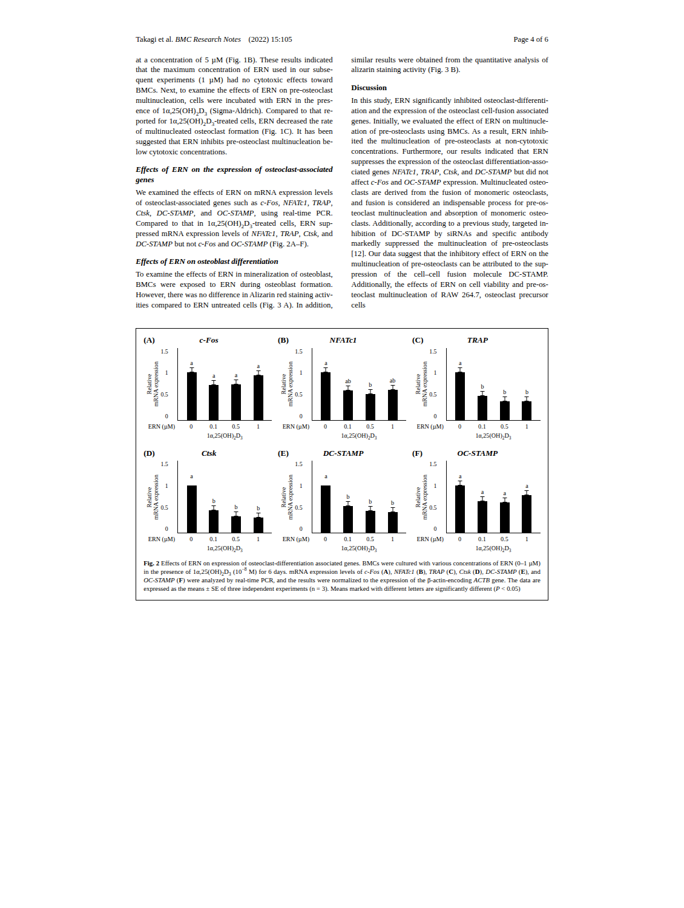Takagi et al. BMC Research Notes (2022) 15:105
Page 4 of 6
at a concentration of 5 µM (Fig. 1B). These results indicated that the maximum concentration of ERN used in our subsequent experiments (1 µM) had no cytotoxic effects toward BMCs. Next, to examine the effects of ERN on pre-osteoclast multinucleation, cells were incubated with ERN in the presence of 1α,25(OH)2D3 (Sigma-Aldrich). Compared to that reported for 1α,25(OH)2D3-treated cells, ERN decreased the rate of multinucleated osteoclast formation (Fig. 1C). It has been suggested that ERN inhibits pre-osteoclast multinucleation below cytotoxic concentrations.
Effects of ERN on the expression of osteoclast-associated genes
We examined the effects of ERN on mRNA expression levels of osteoclast-associated genes such as c-Fos, NFATc1, TRAP, Ctsk, DC-STAMP, and OC-STAMP, using real-time PCR. Compared to that in 1α,25(OH)2D3-treated cells, ERN suppressed mRNA expression levels of NFATc1, TRAP, Ctsk, and DC-STAMP but not c-Fos and OC-STAMP (Fig. 2A–F).
Effects of ERN on osteoblast differentiation
To examine the effects of ERN in mineralization of osteoblast, BMCs were exposed to ERN during osteoblast formation. However, there was no difference in Alizarin red staining activities compared to ERN untreated cells (Fig. 3 A). In addition, similar results were obtained from the quantitative analysis of alizarin staining activity (Fig. 3 B).
Discussion
In this study, ERN significantly inhibited osteoclast-differentiation and the expression of the osteoclast cell-fusion associated genes. Initially, we evaluated the effect of ERN on multinucleation of pre-osteoclasts using BMCs. As a result, ERN inhibited the multinucleation of pre-osteoclasts at non-cytotoxic concentrations. Furthermore, our results indicated that ERN suppresses the expression of the osteoclast differentiation-associated genes NFATc1, TRAP, Ctsk, and DC-STAMP but did not affect c-Fos and OC-STAMP expression. Multinucleated osteoclasts are derived from the fusion of monomeric osteoclasts, and fusion is considered an indispensable process for pre-osteoclast multinucleation and absorption of monomeric osteoclasts. Additionally, according to a previous study, targeted inhibition of DC-STAMP by siRNAs and specific antibody markedly suppressed the multinucleation of pre-osteoclasts [12]. Our data suggest that the inhibitory effect of ERN on the multinucleation of pre-osteoclasts can be attributed to the suppression of the cell–cell fusion molecule DC-STAMP. Additionally, the effects of ERN on cell viability and pre-osteoclast multinucleation of RAW 264.7, osteoclast precursor cells
(A)
c-Fos
Relative
mRNA expression
1.5 1 0.5 0
a
a
a
a
ERN (µM)
00.10.51
1α,25(OH)2D3
(B)
NFATc1
Relative
mRNA expression
1.5 1 0.5 0
a
ab
b
ab
ERN (µM)
00.10.51
1α,25(OH)2D3
(C)
TRAP
Relative
mRNA expression
1.5 1 0.5 0
a
b
b
b
ERN (µM)
00.10.51
1α,25(OH)2D3
(D)
Ctsk
Relative
mRNA expression
1.5 1 0.5 0
a
b
b
b
ERN (µM)
00.10.51
1α,25(OH)2D3
(E)
DC-STAMP
Relative
mRNA expression
1.5 1 0.5 0
a
b
b
b
ERN (µM)
00.10.51
1α,25(OH)2D3
(F)
OC-STAMP
Relative
mRNA expression
1.5 1 0.5 0
a
a
a
a
ERN (µM)
00.10.51
1α,25(OH)2D3
Fig. 2 Effects of ERN on expression of osteoclast-differentiation associated genes. BMCs were cultured with various concentrations of ERN (0–1 µM) in the presence of 1α,25(OH)2D3 (10−8 M) for 6 days. mRNA expression levels of c-Fos (A), NFATc1 (B), TRAP (C), Ctsk (D), DC-STAMP (E), and OC-STAMP (F) were analyzed by real-time PCR, and the results were normalized to the expression of the β-actin-encoding ACTB gene. The data are expressed as the means ± SE of three independent experiments (n = 3). Means marked with different letters are significantly different (P < 0.05)